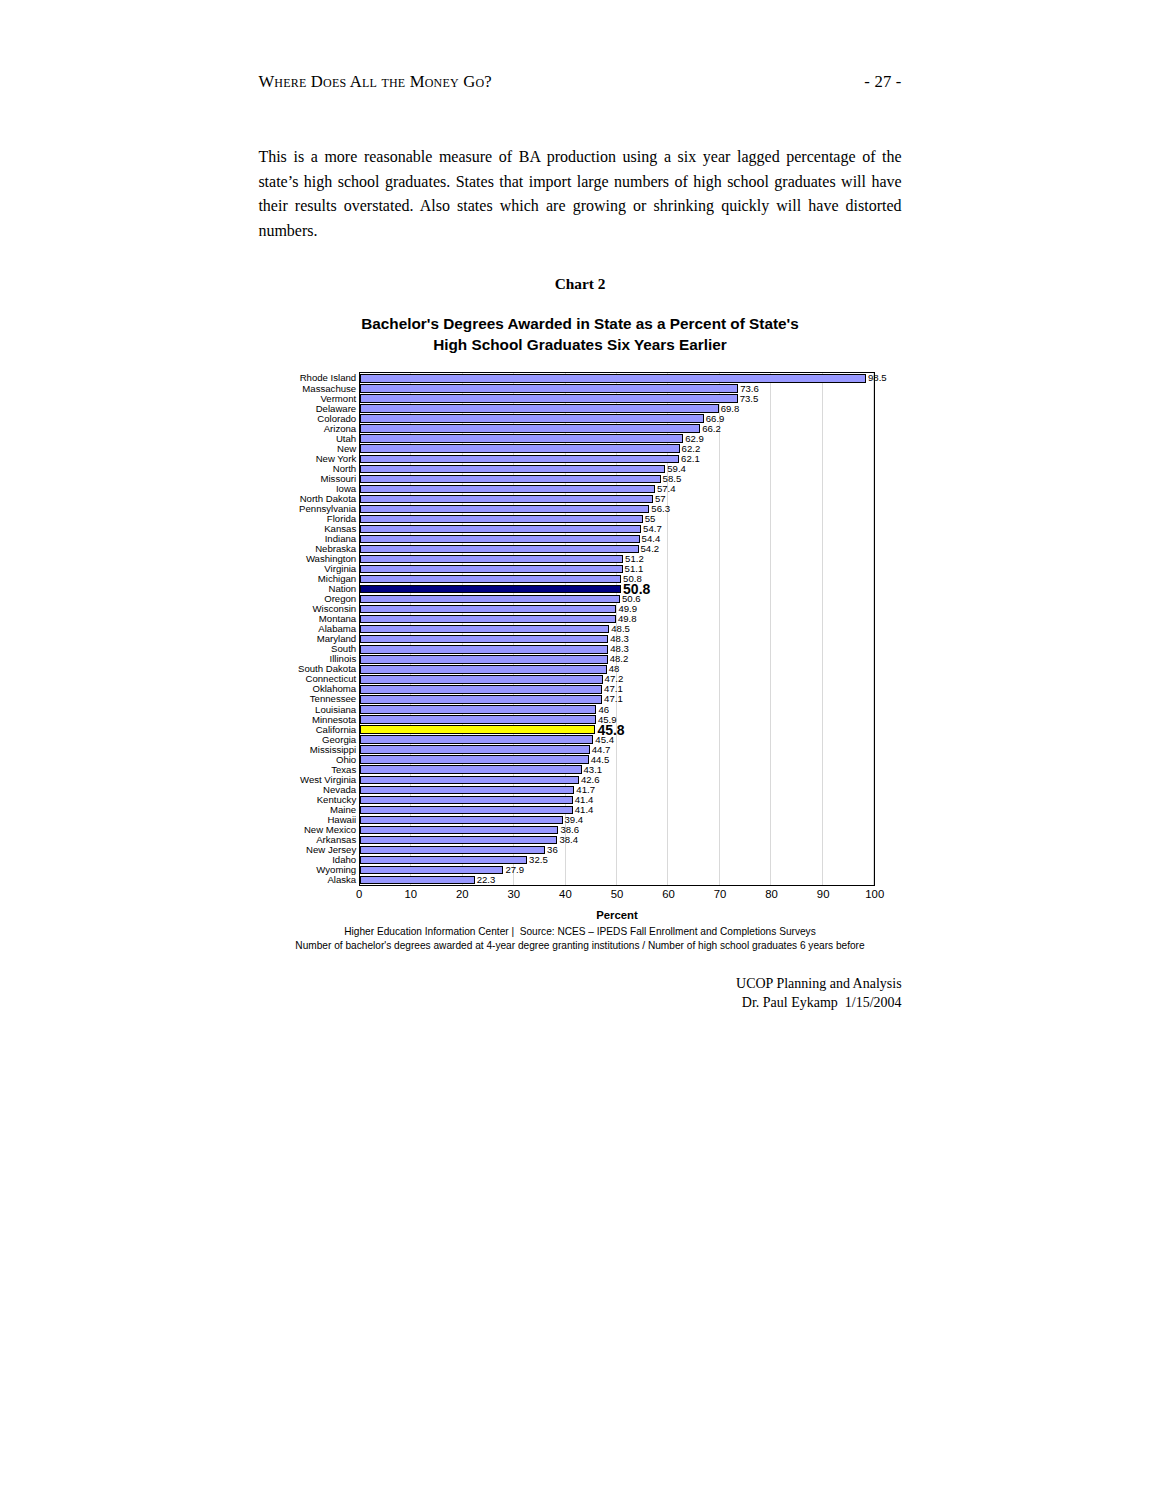Where Does All the Money Go?
- 27 -
This is a more reasonable measure of BA production using a six year lagged percentage of the state’s high school graduates. States that import large numbers of high school graduates will have their results overstated. Also states which are growing or shrinking quickly will have distorted numbers.
Chart 2
Bachelor's Degrees Awarded in State as a Percent of State's
High School Graduates Six Years Earlier
Rhode Island
98.5
Massachuse
73.6
Vermont
73.5
Delaware
69.8
Colorado
66.9
Arizona
66.2
Utah
62.9
New
62.2
New York
62.1
North
59.4
Missouri
58.5
Iowa
57.4
North Dakota
57
Pennsylvania
56.3
Florida
55
Kansas
54.7
Indiana
54.4
Nebraska
54.2
Washington
51.2
Virginia
51.1
Michigan
50.8
Nation
50.8
Oregon
50.6
Wisconsin
49.9
Montana
49.8
Alabama
48.5
Maryland
48.3
South
48.3
Illinois
48.2
South Dakota
48
Connecticut
47.2
Oklahoma
47.1
Tennessee
47.1
Louisiana
46
Minnesota
45.9
California
45.8
Georgia
45.4
Mississippi
44.7
Ohio
44.5
Texas
43.1
West Virginia
42.6
Nevada
41.7
Kentucky
41.4
Maine
41.4
Hawaii
39.4
New Mexico
38.6
Arkansas
38.4
New Jersey
36
Idaho
32.5
Wyoming
27.9
Alaska
22.3
0 10 20 30 40 50 60 70 80 90 100
Percent
Higher Education Information Center | Source: NCES – IPEDS Fall Enrollment and Completions Surveys
Number of bachelor's degrees awarded at 4-year degree granting institutions / Number of high school graduates 6 years before
UCOP Planning and Analysis
Dr. Paul Eykamp 1/15/2004